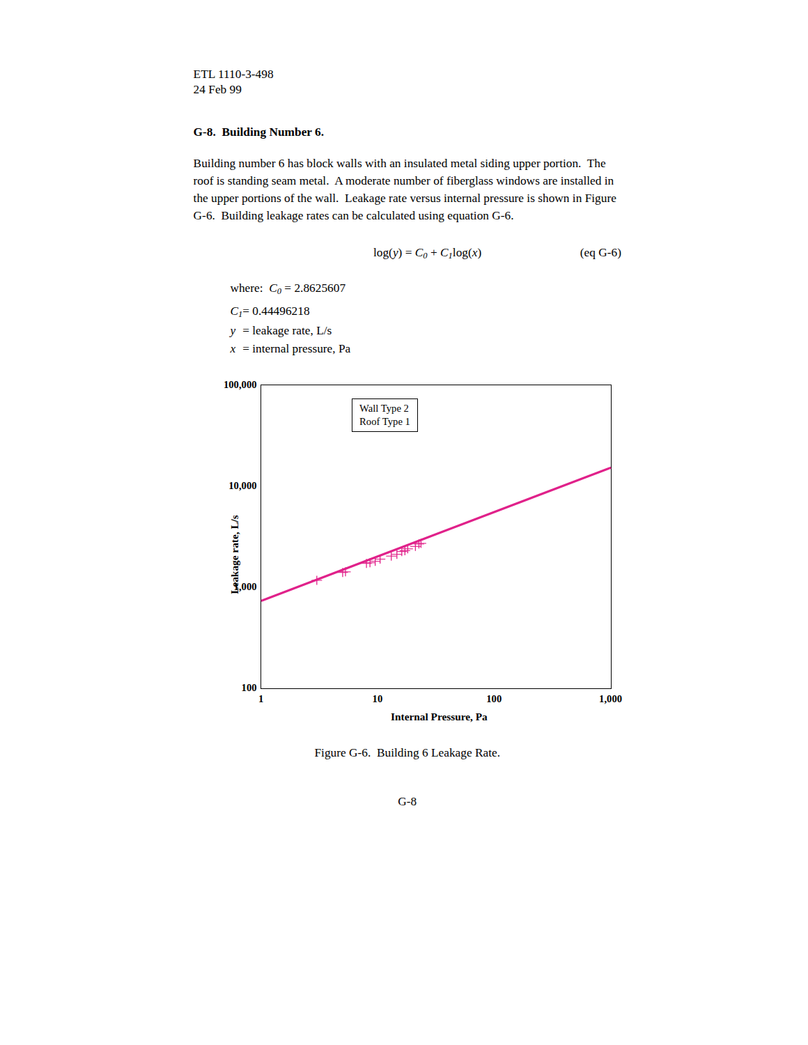ETL 1110-3-498
24 Feb 99
G-8. Building Number 6.
Building number 6 has block walls with an insulated metal siding upper portion. The roof is standing seam metal. A moderate number of fiberglass windows are installed in the upper portions of the wall. Leakage rate versus internal pressure is shown in Figure G-6. Building leakage rates can be calculated using equation G-6.
log(y) = C0 + C1log(x)
(eq G-6)
where: C0 = 2.8625607
| C 1 | = 0.44496218 |
| y | = leakage rate, L/s |
| x | = internal pressure, Pa |
Leakage rate, L/s
100,000
10,000
1,000
100
1
10
100
1,000
Wall Type 2
Roof Type 1
Fitted line: log(y) = 2.8625607 + 0.44496218 log(x) At x=1 (X=0): y = 729.3 -> Y = (5 - log10(729.3))/3 *1000 = 711.6 At x=1000 (X=1000): y = 15,300 -> Y = (5 - 4.1847)/3 *1000 = 271.8
Internal Pressure, Pa
Figure G-6. Building 6 Leakage Rate.
G-8